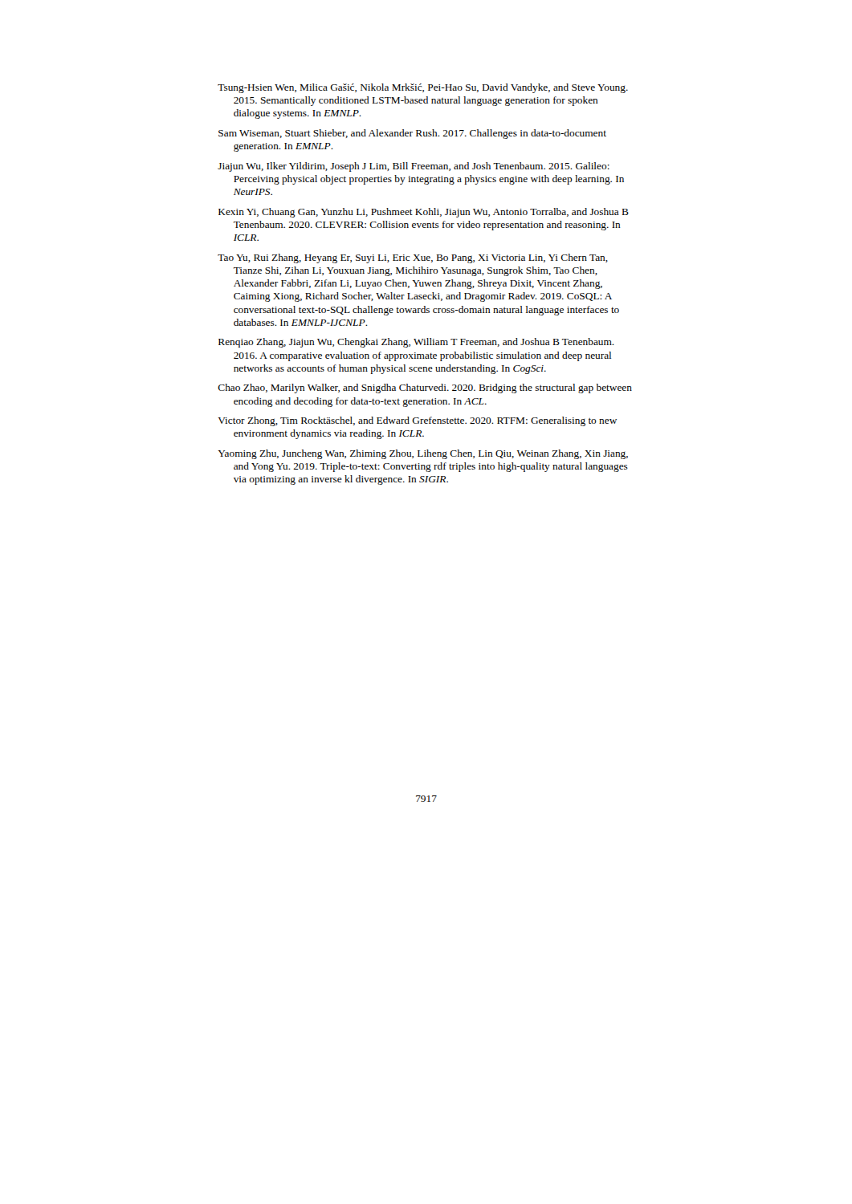Tsung-Hsien Wen, Milica Gašić, Nikola Mrkšić, Pei-Hao Su, David Vandyke, and Steve Young. 2015. Semantically conditioned LSTM-based natural language generation for spoken dialogue systems. In EMNLP.
Sam Wiseman, Stuart Shieber, and Alexander Rush. 2017. Challenges in data-to-document generation. In EMNLP.
Jiajun Wu, Ilker Yildirim, Joseph J Lim, Bill Freeman, and Josh Tenenbaum. 2015. Galileo: Perceiving physical object properties by integrating a physics engine with deep learning. In NeurIPS.
Kexin Yi, Chuang Gan, Yunzhu Li, Pushmeet Kohli, Jiajun Wu, Antonio Torralba, and Joshua B Tenenbaum. 2020. CLEVRER: Collision events for video representation and reasoning. In ICLR.
Tao Yu, Rui Zhang, Heyang Er, Suyi Li, Eric Xue, Bo Pang, Xi Victoria Lin, Yi Chern Tan, Tianze Shi, Zihan Li, Youxuan Jiang, Michihiro Yasunaga, Sungrok Shim, Tao Chen, Alexander Fabbri, Zifan Li, Luyao Chen, Yuwen Zhang, Shreya Dixit, Vincent Zhang, Caiming Xiong, Richard Socher, Walter Lasecki, and Dragomir Radev. 2019. CoSQL: A conversational text-to-SQL challenge towards cross-domain natural language interfaces to databases. In EMNLP-IJCNLP.
Renqiao Zhang, Jiajun Wu, Chengkai Zhang, William T Freeman, and Joshua B Tenenbaum. 2016. A comparative evaluation of approximate probabilistic simulation and deep neural networks as accounts of human physical scene understanding. In CogSci.
Chao Zhao, Marilyn Walker, and Snigdha Chaturvedi. 2020. Bridging the structural gap between encoding and decoding for data-to-text generation. In ACL.
Victor Zhong, Tim Rocktäschel, and Edward Grefenstette. 2020. RTFM: Generalising to new environment dynamics via reading. In ICLR.
Yaoming Zhu, Juncheng Wan, Zhiming Zhou, Liheng Chen, Lin Qiu, Weinan Zhang, Xin Jiang, and Yong Yu. 2019. Triple-to-text: Converting rdf triples into high-quality natural languages via optimizing an inverse kl divergence. In SIGIR.
7917